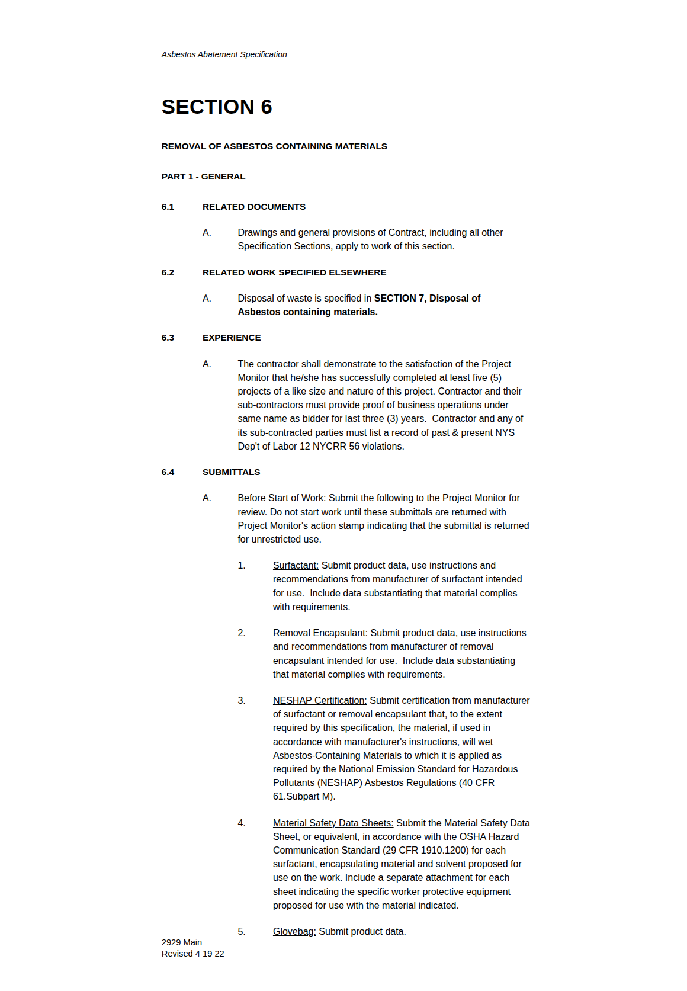Asbestos Abatement Specification
SECTION 6
REMOVAL OF ASBESTOS CONTAINING MATERIALS
PART 1 - GENERAL
6.1
RELATED DOCUMENTS
A.
Drawings and general provisions of Contract, including all other Specification Sections, apply to work of this section.
6.2
RELATED WORK SPECIFIED ELSEWHERE
A.
Disposal of waste is specified in SECTION 7, Disposal of
Asbestos containing materials.
6.3
EXPERIENCE
A.
The contractor shall demonstrate to the satisfaction of the Project Monitor that he/she has successfully completed at least five (5) projects of a like size and nature of this project. Contractor and their sub-contractors must provide proof of business operations under same name as bidder for last three (3) years. Contractor and any of its sub-contracted parties must list a record of past & present NYS Dep't of Labor 12 NYCRR 56 violations.
6.4
SUBMITTALS
A.
Before Start of Work: Submit the following to the Project Monitor for review. Do not start work until these submittals are returned with Project Monitor's action stamp indicating that the submittal is returned for unrestricted use.
1.
Surfactant: Submit product data, use instructions and recommendations from manufacturer of surfactant intended for use. Include data substantiating that material complies with requirements.
2.
Removal Encapsulant: Submit product data, use instructions and recommendations from manufacturer of removal encapsulant intended for use. Include data substantiating that material complies with requirements.
3.
NESHAP Certification: Submit certification from manufacturer of surfactant or removal encapsulant that, to the extent required by this specification, the material, if used in accordance with manufacturer's instructions, will wet Asbestos-Containing Materials to which it is applied as required by the National Emission Standard for Hazardous Pollutants (NESHAP) Asbestos Regulations (40 CFR 61.Subpart M).
4.
Material Safety Data Sheets: Submit the Material Safety Data Sheet, or equivalent, in accordance with the OSHA Hazard Communication Standard (29 CFR 1910.1200) for each surfactant, encapsulating material and solvent proposed for use on the work. Include a separate attachment for each sheet indicating the specific worker protective equipment proposed for use with the material indicated.
5.
Glovebag: Submit product data.
2929 Main
Revised 4 19 22